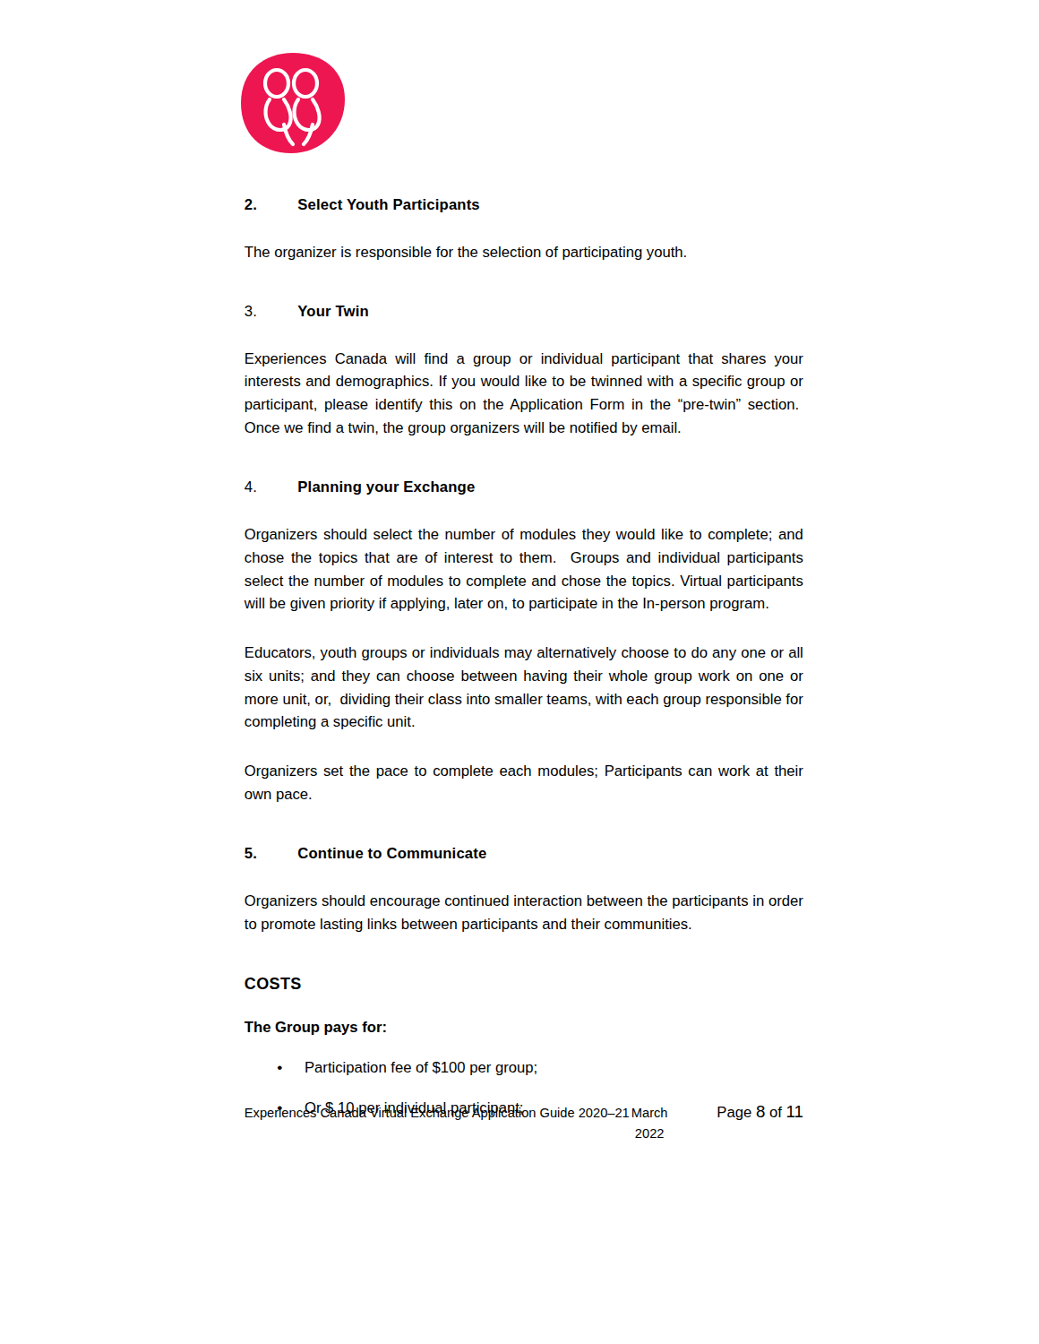Experiences Canada logo
2. Select Youth Participants
The organizer is responsible for the selection of participating youth.
3. Your Twin
Experiences Canada will find a group or individual participant that shares your interests and demographics. If you would like to be twinned with a specific group or participant, please identify this on the Application Form in the “pre-twin” section. Once we find a twin, the group organizers will be notified by email.
4. Planning your Exchange
Organizers should select the number of modules they would like to complete; and chose the topics that are of interest to them. Groups and individual participants select the number of modules to complete and chose the topics. Virtual participants will be given priority if applying, later on, to participate in the In-person program.
Educators, youth groups or individuals may alternatively choose to do any one or all six units; and they can choose between having their whole group work on one or more unit, or, dividing their class into smaller teams, with each group responsible for completing a specific unit.
Organizers set the pace to complete each modules; Participants can work at their own pace.
5. Continue to Communicate
Organizers should encourage continued interaction between the participants in order to promote lasting links between participants and their communities.
COSTS
The Group pays for:
Participation fee of $100 per group;
Or $ 10 per individual participant;
Experiences Canada Virtual Exchange Application Guide 2020–21
March 2022
Page 8 of 11